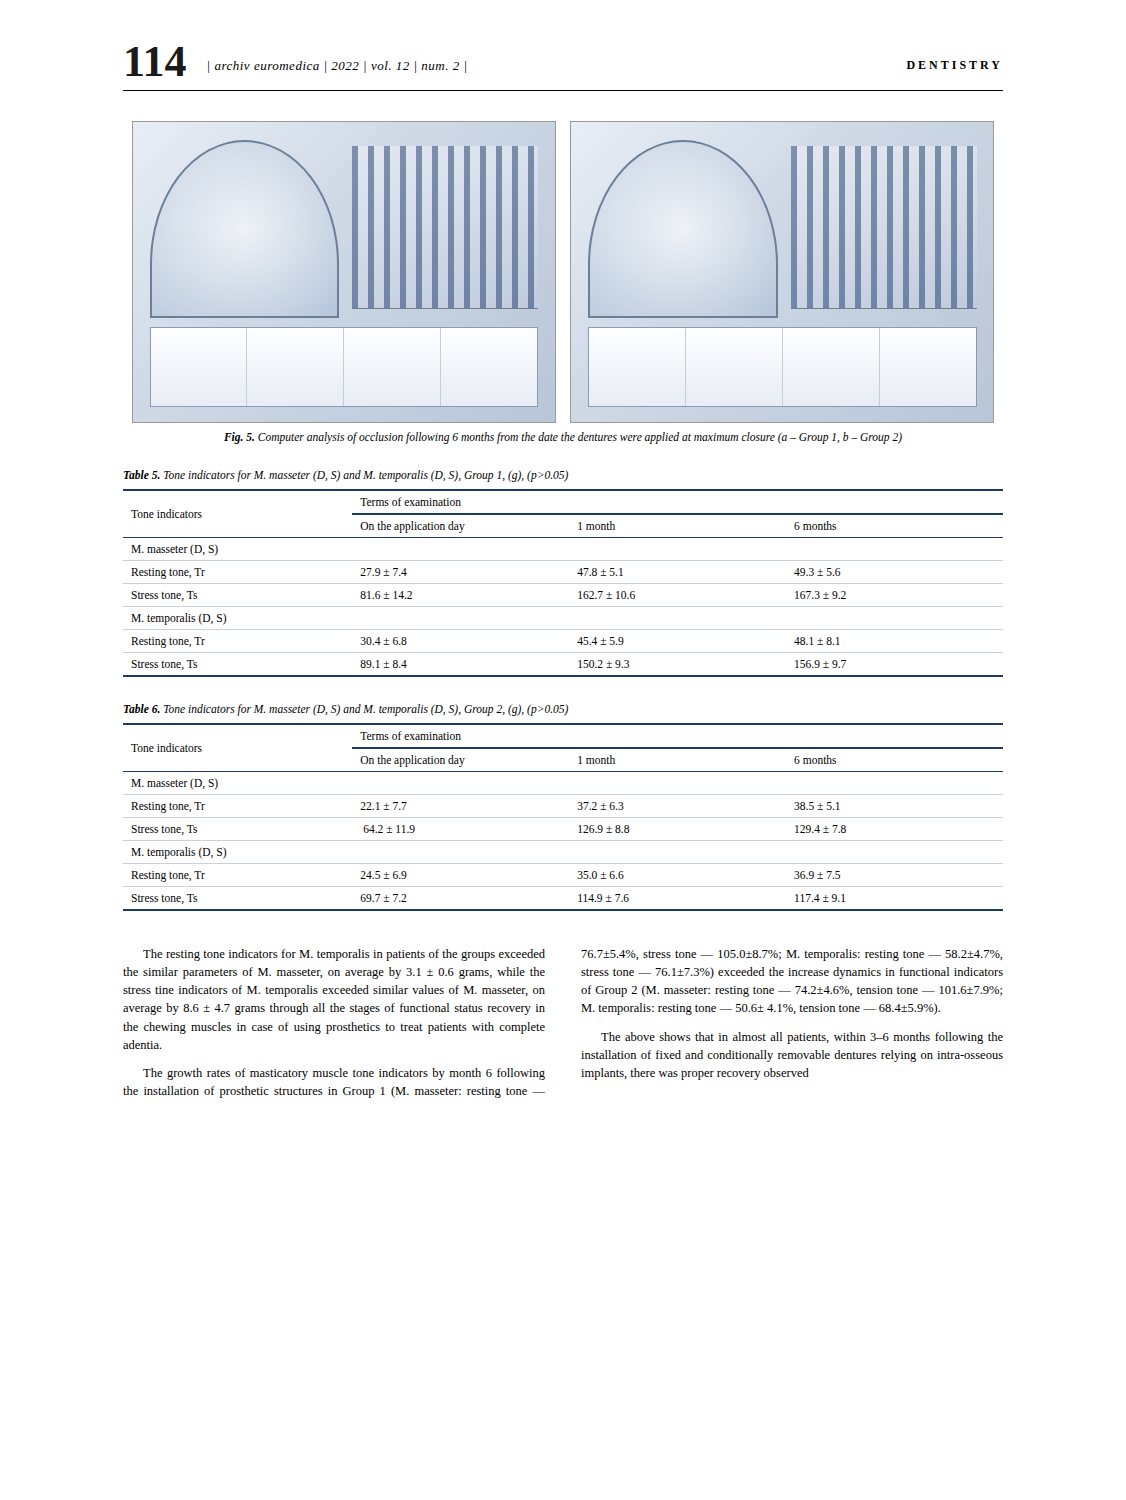114
| archiv euromedica | 2022 | vol. 12 | num. 2 |
DENTISTRY
Fig. 5. Computer analysis of occlusion following 6 months from the date the dentures were applied at maximum closure (a – Group 1, b – Group 2)
Table 5. Tone indicators for M. masseter (D, S) and M. temporalis (D, S), Group 1, (g), (p>0.05)
| Tone indicators | Terms of examination |
| --- | --- |
| On the application day | 1 month | 6 months |
| M. masseter (D, S) |
| Resting tone, Tr | 27.9 ± 7.4 | 47.8 ± 5.1 | 49.3 ± 5.6 |
| Stress tone, Ts | 81.6 ± 14.2 | 162.7 ± 10.6 | 167.3 ± 9.2 |
| M. temporalis (D, S) |
| Resting tone, Tr | 30.4 ± 6.8 | 45.4 ± 5.9 | 48.1 ± 8.1 |
| Stress tone, Ts | 89.1 ± 8.4 | 150.2 ± 9.3 | 156.9 ± 9.7 |
Table 6. Tone indicators for M. masseter (D, S) and M. temporalis (D, S), Group 2, (g), (p>0.05)
| Tone indicators | Terms of examination |
| --- | --- |
| On the application day | 1 month | 6 months |
| M. masseter (D, S) |
| Resting tone, Tr | 22.1 ± 7.7 | 37.2 ± 6.3 | 38.5 ± 5.1 |
| Stress tone, Ts | 64.2 ± 11.9 | 126.9 ± 8.8 | 129.4 ± 7.8 |
| M. temporalis (D, S) |
| Resting tone, Tr | 24.5 ± 6.9 | 35.0 ± 6.6 | 36.9 ± 7.5 |
| Stress tone, Ts | 69.7 ± 7.2 | 114.9 ± 7.6 | 117.4 ± 9.1 |
The resting tone indicators for M. temporalis in patients of the groups exceeded the similar parameters of M. masseter, on average by 3.1 ± 0.6 grams, while the stress tine indicators of M. temporalis exceeded similar values of M. masseter, on average by 8.6 ± 4.7 grams through all the stages of functional status recovery in the chewing muscles in case of using prosthetics to treat patients with complete adentia.
The growth rates of masticatory muscle tone indicators by month 6 following the installation of prosthetic structures in Group 1 (M. masseter: resting tone — 76.7±5.4%, stress tone — 105.0±8.7%; M. temporalis: resting tone — 58.2±4.7%, stress tone — 76.1±7.3%) exceeded the increase dynamics in functional indicators of Group 2 (M. masseter: resting tone — 74.2±4.6%, tension tone — 101.6±7.9%; M. temporalis: resting tone — 50.6± 4.1%, tension tone — 68.4±5.9%).
The above shows that in almost all patients, within 3–6 months following the installation of fixed and conditionally removable dentures relying on intra-osseous implants, there was proper recovery observed